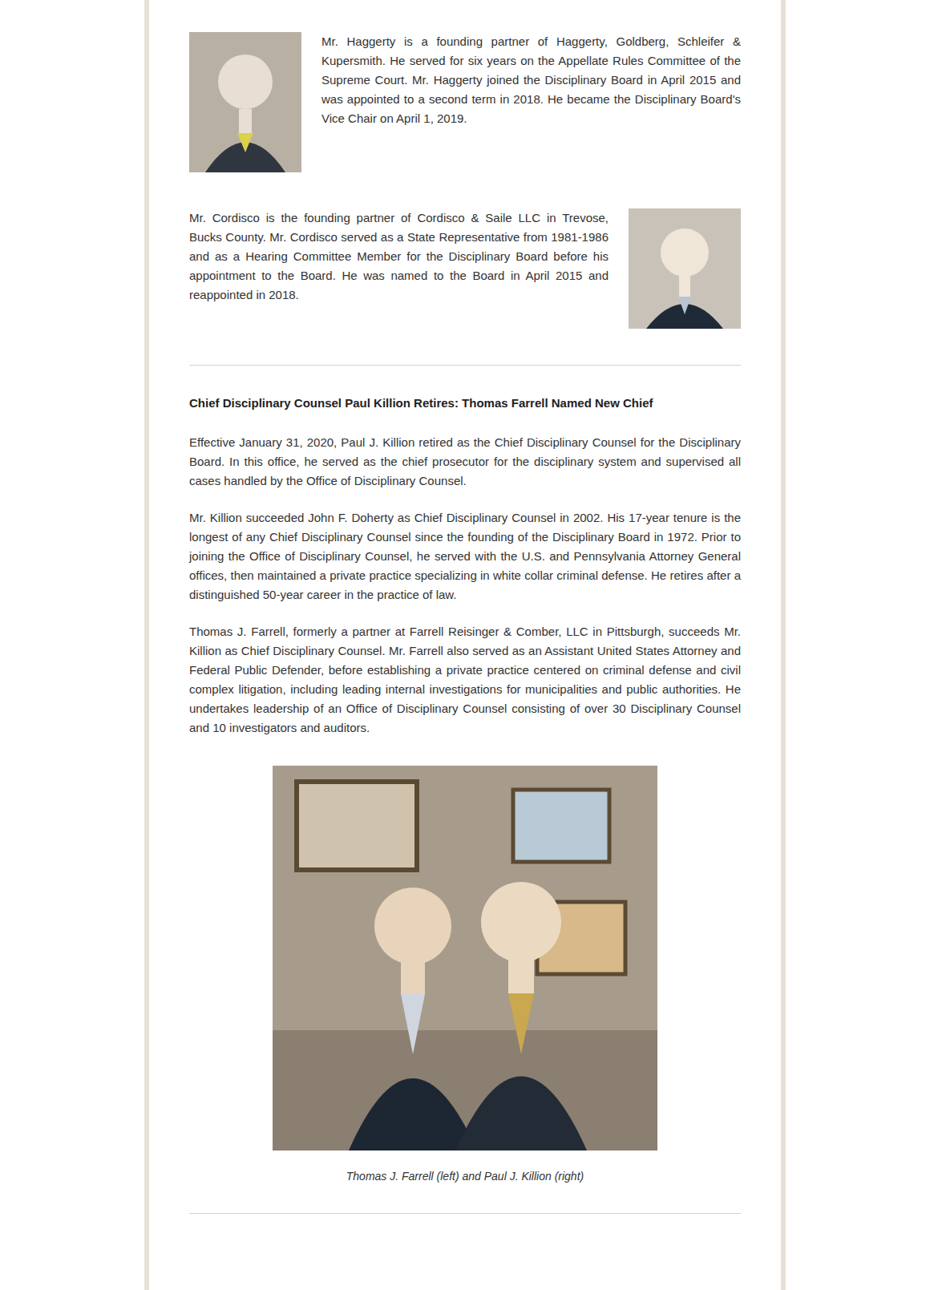Mr. Haggerty is a founding partner of Haggerty, Goldberg, Schleifer & Kupersmith. He served for six years on the Appellate Rules Committee of the Supreme Court. Mr. Haggerty joined the Disciplinary Board in April 2015 and was appointed to a second term in 2018. He became the Disciplinary Board's Vice Chair on April 1, 2019.
Mr. Cordisco is the founding partner of Cordisco & Saile LLC in Trevose, Bucks County. Mr. Cordisco served as a State Representative from 1981-1986 and as a Hearing Committee Member for the Disciplinary Board before his appointment to the Board. He was named to the Board in April 2015 and reappointed in 2018.
Chief Disciplinary Counsel Paul Killion Retires: Thomas Farrell Named New Chief
Effective January 31, 2020, Paul J. Killion retired as the Chief Disciplinary Counsel for the Disciplinary Board. In this office, he served as the chief prosecutor for the disciplinary system and supervised all cases handled by the Office of Disciplinary Counsel.
Mr. Killion succeeded John F. Doherty as Chief Disciplinary Counsel in 2002. His 17-year tenure is the longest of any Chief Disciplinary Counsel since the founding of the Disciplinary Board in 1972. Prior to joining the Office of Disciplinary Counsel, he served with the U.S. and Pennsylvania Attorney General offices, then maintained a private practice specializing in white collar criminal defense. He retires after a distinguished 50-year career in the practice of law.
Thomas J. Farrell, formerly a partner at Farrell Reisinger & Comber, LLC in Pittsburgh, succeeds Mr. Killion as Chief Disciplinary Counsel. Mr. Farrell also served as an Assistant United States Attorney and Federal Public Defender, before establishing a private practice centered on criminal defense and civil complex litigation, including leading internal investigations for municipalities and public authorities. He undertakes leadership of an Office of Disciplinary Counsel consisting of over 30 Disciplinary Counsel and 10 investigators and auditors.
Thomas J. Farrell (left) and Paul J. Killion (right)